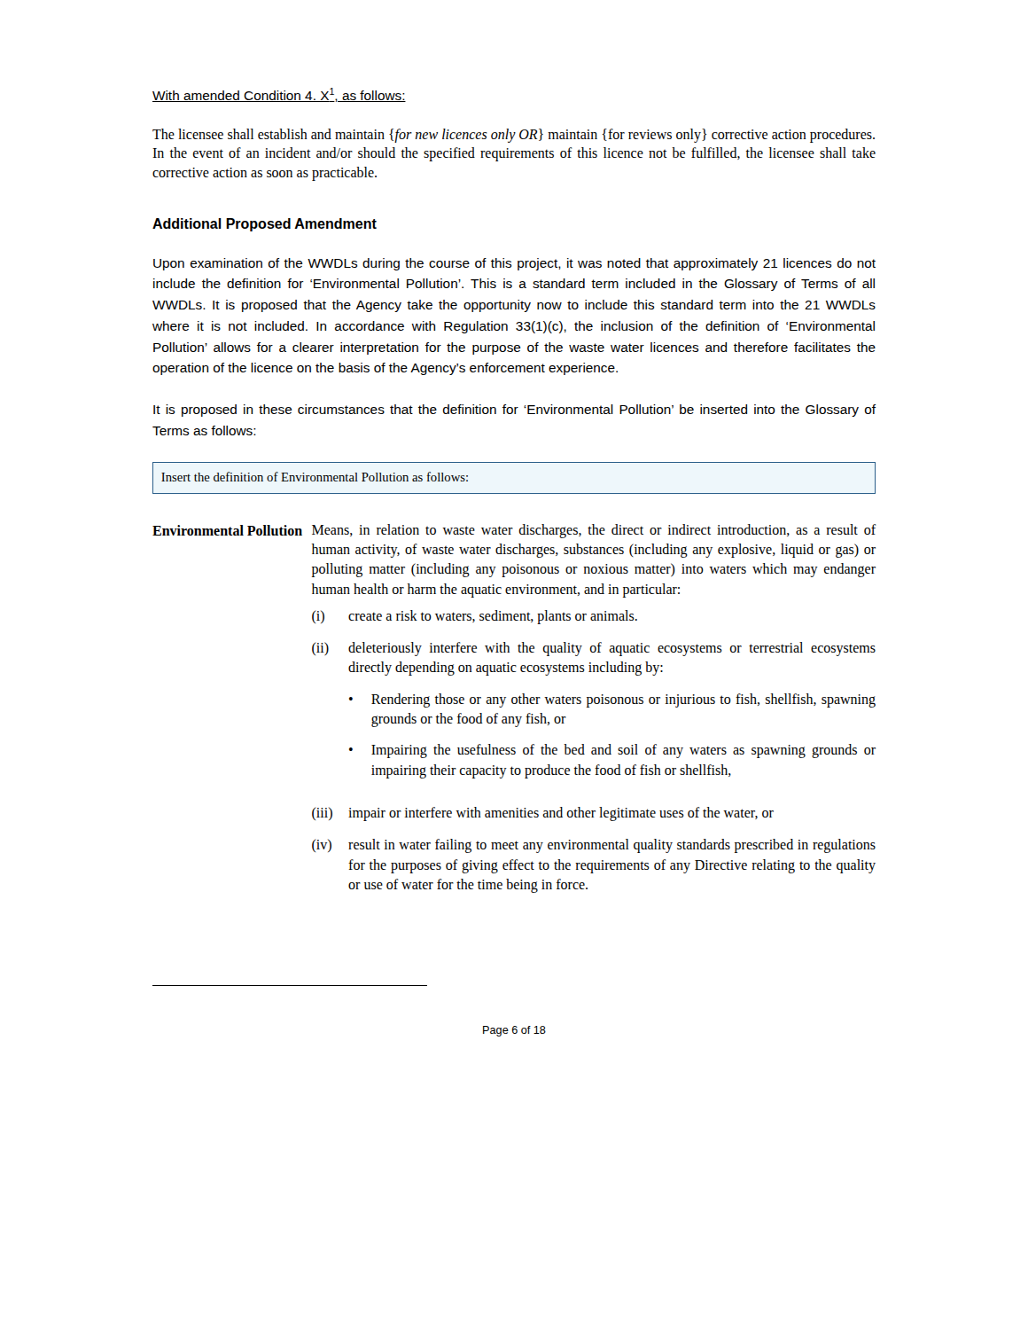With amended Condition 4. X1, as follows:
The licensee shall establish and maintain {for new licences only OR} maintain {for reviews only} corrective action procedures. In the event of an incident and/or should the specified requirements of this licence not be fulfilled, the licensee shall take corrective action as soon as practicable.
Additional Proposed Amendment
Upon examination of the WWDLs during the course of this project, it was noted that approximately 21 licences do not include the definition for ‘Environmental Pollution’. This is a standard term included in the Glossary of Terms of all WWDLs. It is proposed that the Agency take the opportunity now to include this standard term into the 21 WWDLs where it is not included. In accordance with Regulation 33(1)(c), the inclusion of the definition of ‘Environmental Pollution’ allows for a clearer interpretation for the purpose of the waste water licences and therefore facilitates the operation of the licence on the basis of the Agency’s enforcement experience.
It is proposed in these circumstances that the definition for ‘Environmental Pollution’ be inserted into the Glossary of Terms as follows:
Insert the definition of Environmental Pollution as follows:
| Environmental Pollution | Means, in relation to waste water discharges, the direct or indirect introduction, as a result of human activity, of waste water discharges, substances (including any explosive, liquid or gas) or polluting matter (including any poisonous or noxious matter) into waters which may endanger human health or harm the aquatic environment, and in particular: (i) create a risk to waters, sediment, plants or animals. (ii) deleteriously interfere with the quality of aquatic ecosystems or terrestrial ecosystems directly depending on aquatic ecosystems including by: • Rendering those or any other waters poisonous or injurious to fish, shellfish, spawning grounds or the food of any fish, or • Impairing the usefulness of the bed and soil of any waters as spawning grounds or impairing their capacity to produce the food of fish or shellfish, (iii) impair or interfere with amenities and other legitimate uses of the water, or (iv) result in water failing to meet any environmental quality standards prescribed in regulations for the purposes of giving effect to the requirements of any Directive relating to the quality or use of water for the time being in force. |
Page 6 of 18